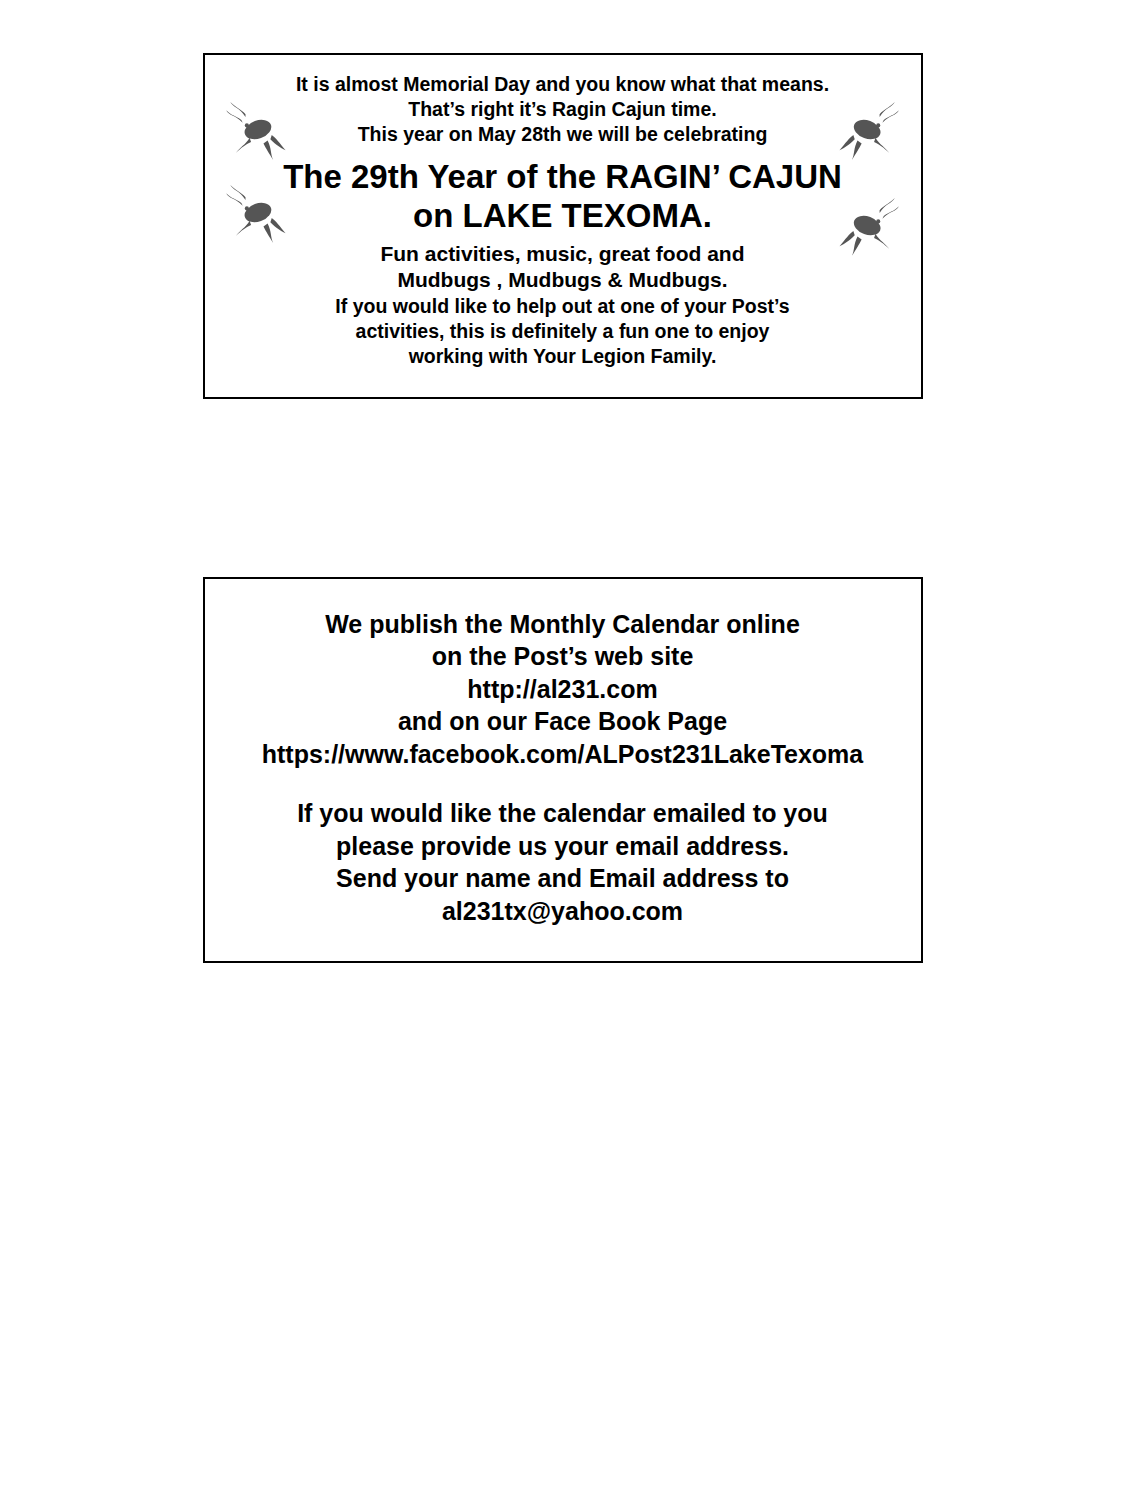It is almost Memorial Day and you know what that means.
That’s right it’s Ragin Cajun time.
This year on May 28th we will be celebrating
The 29th Year of the RAGIN’ CAJUN
on LAKE TEXOMA.
Fun activities, music, great food and
Mudbugs , Mudbugs & Mudbugs.
If you would like to help out at one of your Post’s
activities, this is definitely a fun one to enjoy
working with Your Legion Family.
We publish the Monthly Calendar online
on the Post’s web site
http://al231.com
and on our Face Book Page
https://www.facebook.com/ALPost231LakeTexoma
If you would like the calendar emailed to you
please provide us your email address.
Send your name and Email address to
al231tx@yahoo.com